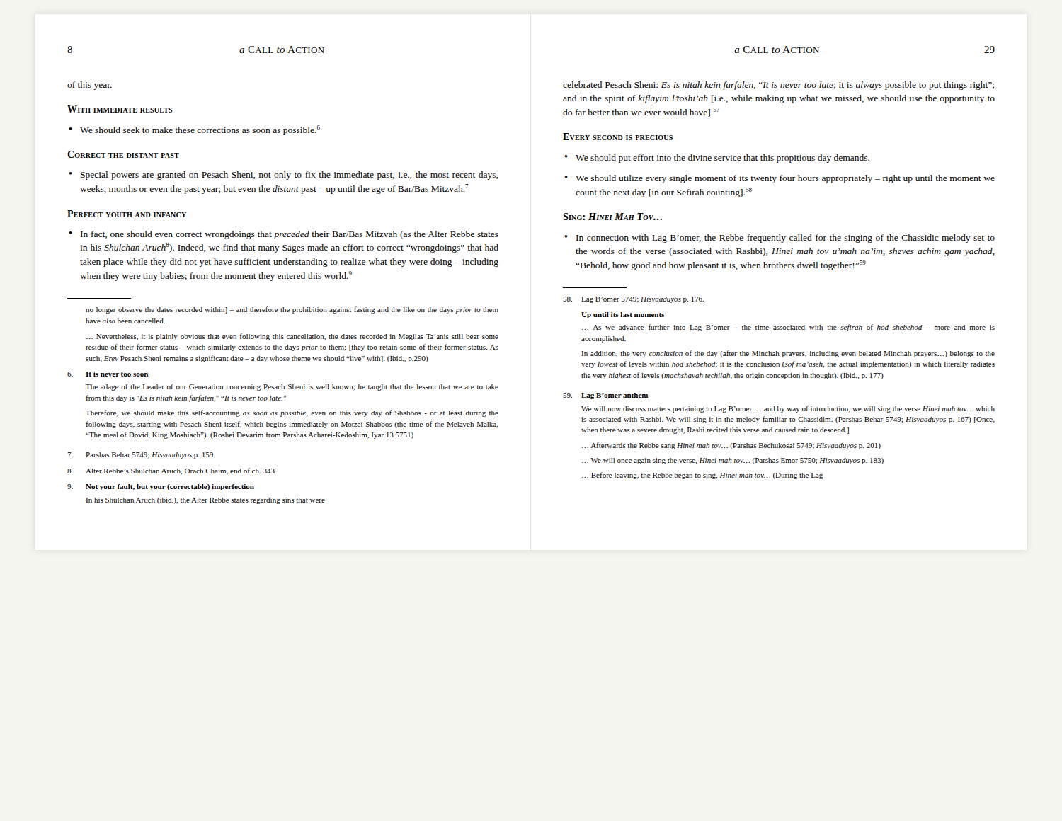8 a CALL to ACTION
of this year.
With immediate results
We should seek to make these corrections as soon as possible.6
Correct the distant past
Special powers are granted on Pesach Sheni, not only to fix the immediate past, i.e., the most recent days, weeks, months or even the past year; but even the distant past – up until the age of Bar/Bas Mitzvah.7
Perfect youth and infancy
In fact, one should even correct wrongdoings that preceded their Bar/Bas Mitzvah (as the Alter Rebbe states in his Shulchan Aruch8). Indeed, we find that many Sages made an effort to correct “wrongdoings” that had taken place while they did not yet have sufficient understanding to realize what they were doing – including when they were tiny babies; from the moment they entered this world.9
no longer observe the dates recorded within] – and therefore the prohibition against fasting and the like on the days prior to them have also been cancelled.
… Nevertheless, it is plainly obvious that even following this cancellation, the dates recorded in Megilas Ta’anis still bear some residue of their former status – which similarly extends to the days prior to them; [they too retain some of their former status. As such, Erev Pesach Sheni remains a significant date – a day whose theme we should “live” with]. (Ibid., p.290)
6.
It is never too soon
The adage of the Leader of our Generation concerning Pesach Sheni is well known; he taught that the lesson that we are to take from this day is "Es is nitah kein farfalen," “It is never too late.”
Therefore, we should make this self-accounting as soon as possible, even on this very day of Shabbos - or at least during the following days, starting with Pesach Sheni itself, which begins immediately on Motzei Shabbos (the time of the Melaveh Malka, “The meal of Dovid, King Moshiach”). (Roshei Devarim from Parshas Acharei-Kedoshim, Iyar 13 5751)
7.
Parshas Behar 5749; Hisvaaduyos p. 159.
8.
Alter Rebbe’s Shulchan Aruch, Orach Chaim, end of ch. 343.
9.
Not your fault, but your (correctable) imperfection
In his Shulchan Aruch (ibid.), the Alter Rebbe states regarding sins that were
a CALL to ACTION 29
celebrated Pesach Sheni: Es is nitah kein farfalen, “It is never too late; it is always possible to put things right”; and in the spirit of kiflayim l’toshi’ah [i.e., while making up what we missed, we should use the opportunity to do far better than we ever would have].57
Every second is precious
We should put effort into the divine service that this propitious day demands.
We should utilize every single moment of its twenty four hours appropriately – right up until the moment we count the next day [in our Sefirah counting].58
Sing: Hinei Mah Tov…
In connection with Lag B’omer, the Rebbe frequently called for the singing of the Chassidic melody set to the words of the verse (associated with Rashbi), Hinei mah tov u’mah na’im, sheves achim gam yachad, “Behold, how good and how pleasant it is, when brothers dwell together!”59
58.
Lag B’omer 5749; Hisvaaduyos p. 176.
Up until its last moments
… As we advance further into Lag B’omer – the time associated with the sefirah of hod shebehod – more and more is accomplished.
In addition, the very conclusion of the day (after the Minchah prayers, including even belated Minchah prayers…) belongs to the very lowest of levels within hod shebehod; it is the conclusion (sof ma’aseh, the actual implementation) in which literally radiates the very highest of levels (machshavah techilah, the origin conception in thought). (Ibid., p. 177)
59.
Lag B’omer anthem
We will now discuss matters pertaining to Lag B’omer … and by way of introduction, we will sing the verse Hinei mah tov… which is associated with Rashbi. We will sing it in the melody familiar to Chassidim. (Parshas Behar 5749; Hisvaaduyos p. 167) [Once, when there was a severe drought, Rashi recited this verse and caused rain to descend.]
… Afterwards the Rebbe sang Hinei mah tov… (Parshas Bechukosai 5749; Hisvaaduyos p. 201)
… We will once again sing the verse, Hinei mah tov… (Parshas Emor 5750; Hisvaaduyos p. 183)
… Before leaving, the Rebbe began to sing, Hinei mah tov… (During the Lag